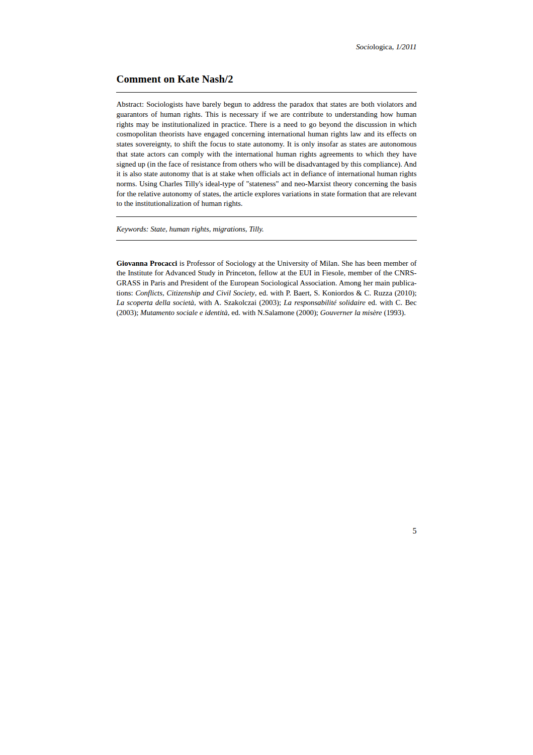Sociologica, 1/2011
Comment on Kate Nash/2
Abstract: Sociologists have barely begun to address the paradox that states are both violators and guarantors of human rights. This is necessary if we are contribute to understanding how human rights may be institutionalized in practice. There is a need to go beyond the discussion in which cosmopolitan theorists have engaged concerning international human rights law and its effects on states sovereignty, to shift the focus to state autonomy. It is only insofar as states are autonomous that state actors can comply with the international human rights agreements to which they have signed up (in the face of resistance from others who will be disadvantaged by this compliance). And it is also state autonomy that is at stake when officials act in defiance of international human rights norms. Using Charles Tilly's ideal-type of "stateness" and neo-Marxist theory concerning the basis for the relative autonomy of states, the article explores variations in state formation that are relevant to the institutionalization of human rights.
Keywords: State, human rights, migrations, Tilly.
Giovanna Procacci is Professor of Sociology at the University of Milan. She has been member of the Institute for Advanced Study in Princeton, fellow at the EUI in Fiesole, member of the CNRS-GRASS in Paris and President of the European Sociological Association. Among her main publications: Conflicts, Citizenship and Civil Society, ed. with P. Baert, S. Koniordos & C. Ruzza (2010); La scoperta della società, with A. Szakolczai (2003); La responsabilité solidaire ed. with C. Bec (2003); Mutamento sociale e identità, ed. with N.Salamone (2000); Gouverner la misère (1993).
5